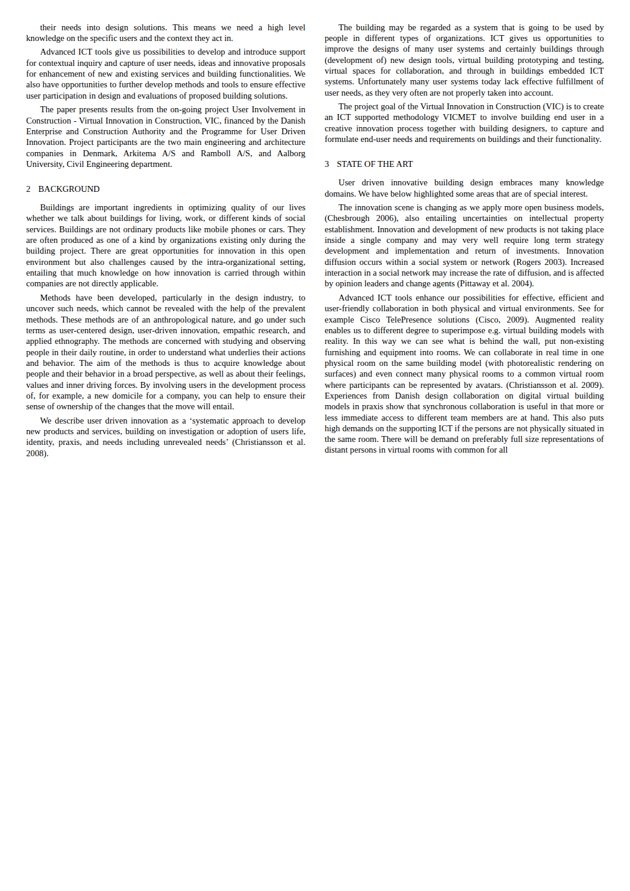their needs into design solutions. This means we need a high level knowledge on the specific users and the context they act in.
Advanced ICT tools give us possibilities to develop and introduce support for contextual inquiry and capture of user needs, ideas and innovative proposals for enhancement of new and existing services and building functionalities. We also have opportunities to further develop methods and tools to ensure effective user participation in design and evaluations of proposed building solutions.
The paper presents results from the on-going project User Involvement in Construction - Virtual Innovation in Construction, VIC, financed by the Danish Enterprise and Construction Authority and the Programme for User Driven Innovation. Project participants are the two main engineering and architecture companies in Denmark, Arkitema A/S and Ramboll A/S, and Aalborg University, Civil Engineering department.
2 BACKGROUND
Buildings are important ingredients in optimizing quality of our lives whether we talk about buildings for living, work, or different kinds of social services. Buildings are not ordinary products like mobile phones or cars. They are often produced as one of a kind by organizations existing only during the building project. There are great opportunities for innovation in this open environment but also challenges caused by the intra-organizational setting, entailing that much knowledge on how innovation is carried through within companies are not directly applicable.
Methods have been developed, particularly in the design industry, to uncover such needs, which cannot be revealed with the help of the prevalent methods. These methods are of an anthropological nature, and go under such terms as user-centered design, user-driven innovation, empathic research, and applied ethnography. The methods are concerned with studying and observing people in their daily routine, in order to understand what underlies their actions and behavior. The aim of the methods is thus to acquire knowledge about people and their behavior in a broad perspective, as well as about their feelings, values and inner driving forces. By involving users in the development process of, for example, a new domicile for a company, you can help to ensure their sense of ownership of the changes that the move will entail.
We describe user driven innovation as a ‘systematic approach to develop new products and services, building on investigation or adoption of users life, identity, praxis, and needs including unrevealed needs’ (Christiansson et al. 2008).
The building may be regarded as a system that is going to be used by people in different types of organizations. ICT gives us opportunities to improve the designs of many user systems and certainly buildings through (development of) new design tools, virtual building prototyping and testing, virtual spaces for collaboration, and through in buildings embedded ICT systems. Unfortunately many user systems today lack effective fulfillment of user needs, as they very often are not properly taken into account.
The project goal of the Virtual Innovation in Construction (VIC) is to create an ICT supported methodology VICMET to involve building end user in a creative innovation process together with building designers, to capture and formulate end-user needs and requirements on buildings and their functionality.
3 STATE OF THE ART
User driven innovative building design embraces many knowledge domains. We have below highlighted some areas that are of special interest.
The innovation scene is changing as we apply more open business models, (Chesbrough 2006), also entailing uncertainties on intellectual property establishment. Innovation and development of new products is not taking place inside a single company and may very well require long term strategy development and implementation and return of investments. Innovation diffusion occurs within a social system or network (Rogers 2003). Increased interaction in a social network may increase the rate of diffusion, and is affected by opinion leaders and change agents (Pittaway et al. 2004).
Advanced ICT tools enhance our possibilities for effective, efficient and user-friendly collaboration in both physical and virtual environments. See for example Cisco TelePresence solutions (Cisco, 2009). Augmented reality enables us to different degree to superimpose e.g. virtual building models with reality. In this way we can see what is behind the wall, put non-existing furnishing and equipment into rooms. We can collaborate in real time in one physical room on the same building model (with photorealistic rendering on surfaces) and even connect many physical rooms to a common virtual room where participants can be represented by avatars. (Christiansson et al. 2009). Experiences from Danish design collaboration on digital virtual building models in praxis show that synchronous collaboration is useful in that more or less immediate access to different team members are at hand. This also puts high demands on the supporting ICT if the persons are not physically situated in the same room. There will be demand on preferably full size representations of distant persons in virtual rooms with common for all